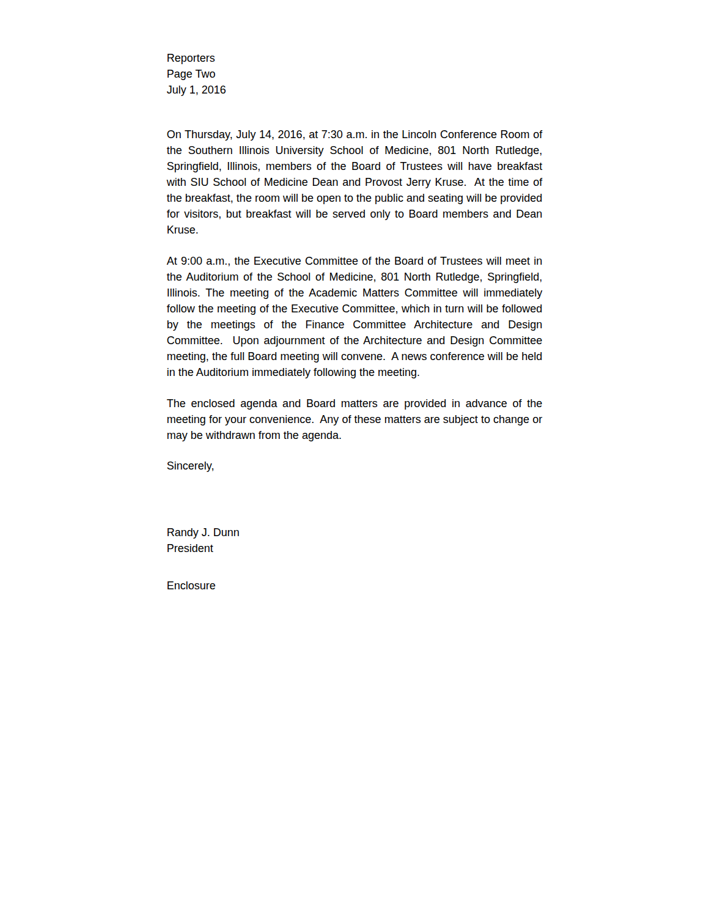Reporters
Page Two
July 1, 2016
On Thursday, July 14, 2016, at 7:30 a.m. in the Lincoln Conference Room of the Southern Illinois University School of Medicine, 801 North Rutledge, Springfield, Illinois, members of the Board of Trustees will have breakfast with SIU School of Medicine Dean and Provost Jerry Kruse. At the time of the breakfast, the room will be open to the public and seating will be provided for visitors, but breakfast will be served only to Board members and Dean Kruse.
At 9:00 a.m., the Executive Committee of the Board of Trustees will meet in the Auditorium of the School of Medicine, 801 North Rutledge, Springfield, Illinois. The meeting of the Academic Matters Committee will immediately follow the meeting of the Executive Committee, which in turn will be followed by the meetings of the Finance Committee Architecture and Design Committee. Upon adjournment of the Architecture and Design Committee meeting, the full Board meeting will convene. A news conference will be held in the Auditorium immediately following the meeting.
The enclosed agenda and Board matters are provided in advance of the meeting for your convenience. Any of these matters are subject to change or may be withdrawn from the agenda.
Sincerely,
Randy J. Dunn
President
Enclosure